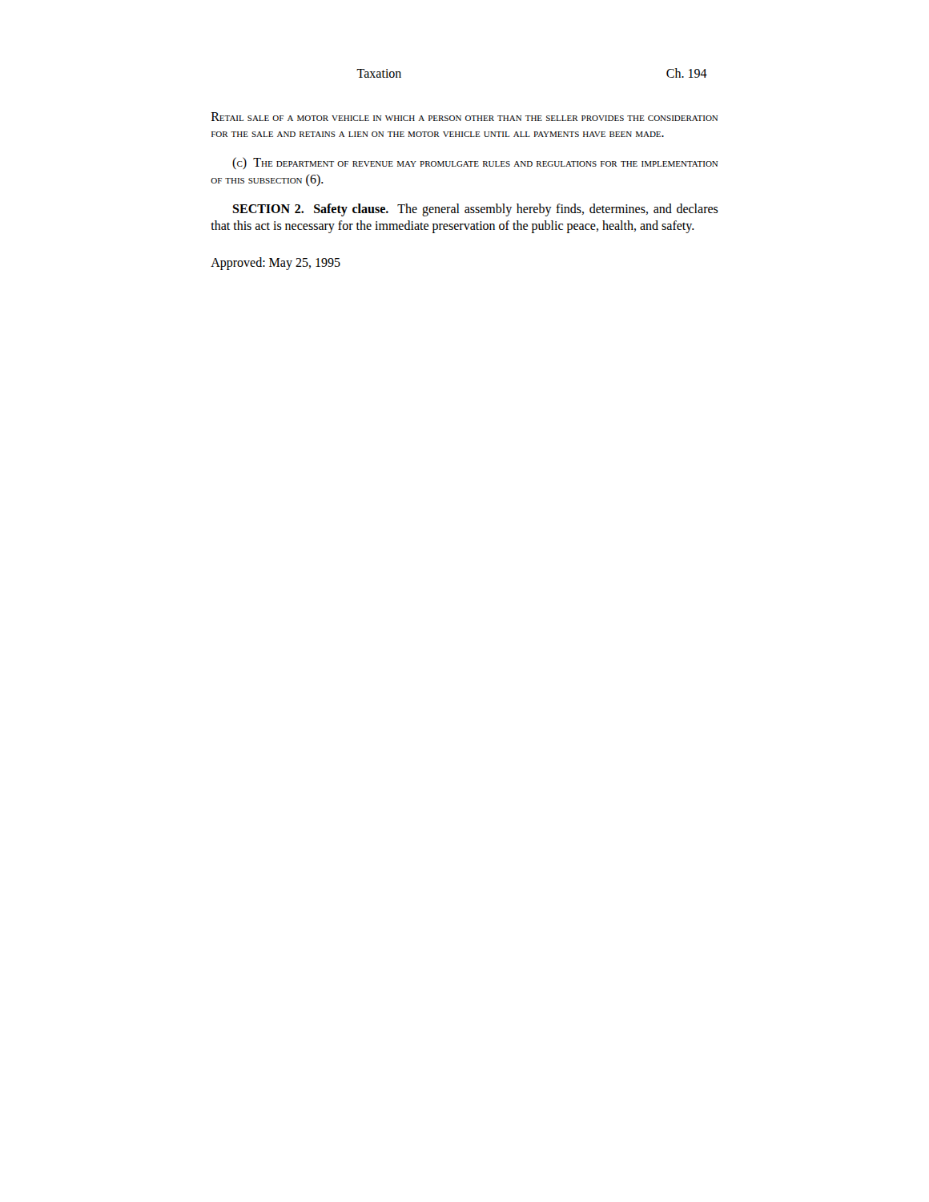Taxation Ch. 194
Retail sale of a motor vehicle in which a person other than the seller provides the consideration for the sale and retains a lien on the motor vehicle until all payments have been made.
(c) The department of revenue may promulgate rules and regulations for the implementation of this subsection (6).
SECTION 2. Safety clause. The general assembly hereby finds, determines, and declares that this act is necessary for the immediate preservation of the public peace, health, and safety.
Approved: May 25, 1995